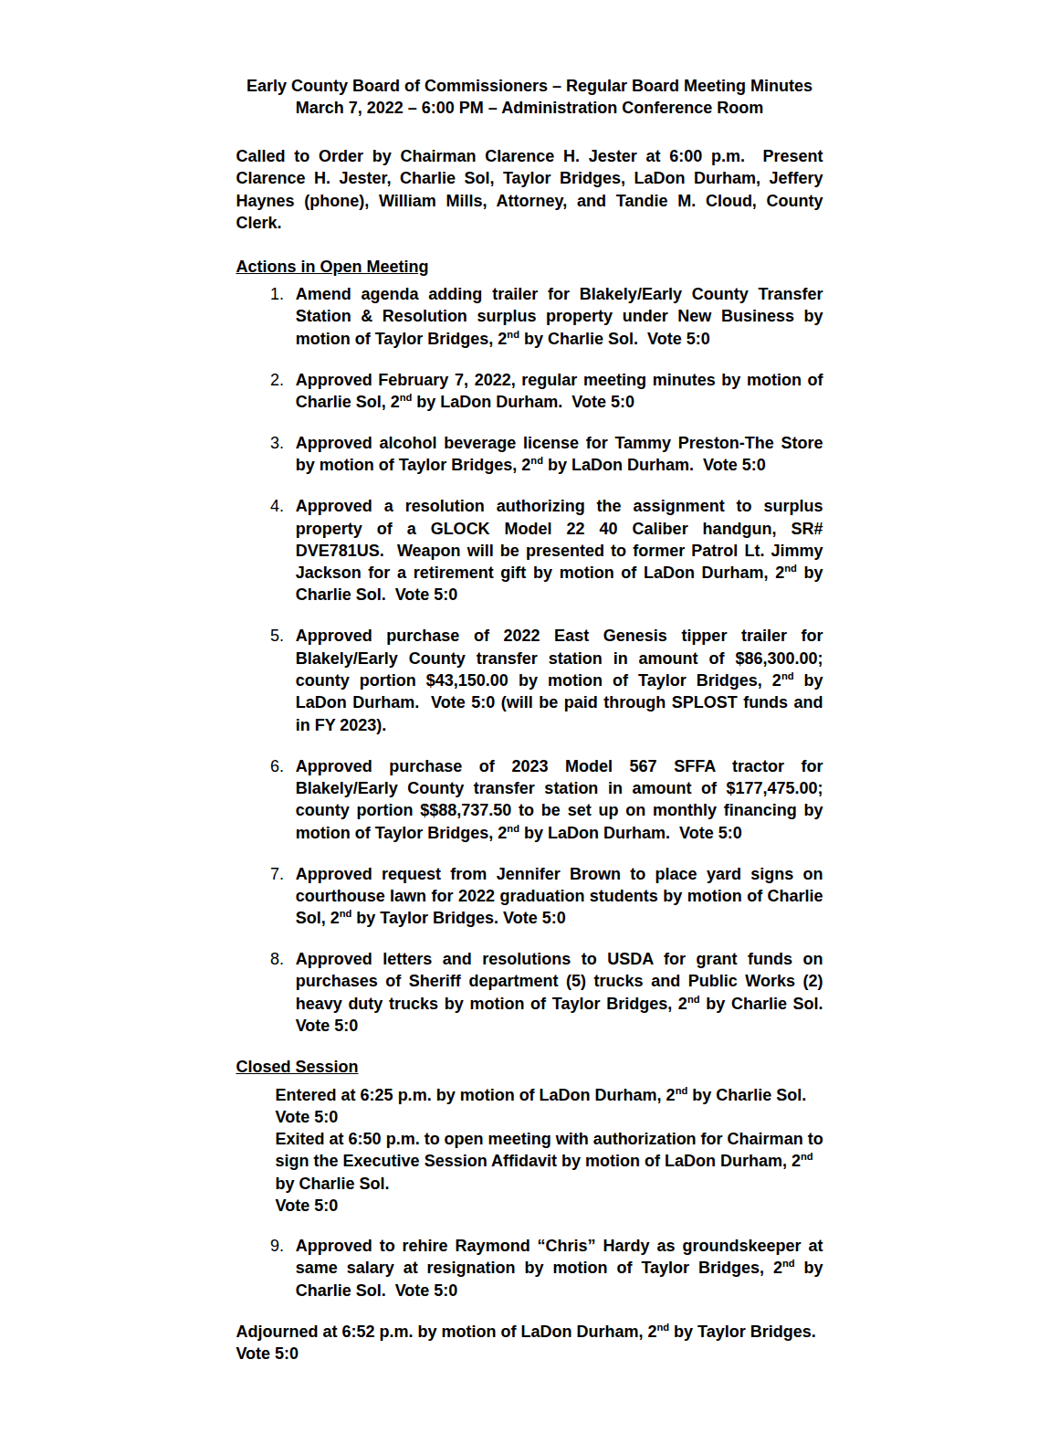Early County Board of Commissioners – Regular Board Meeting Minutes March 7, 2022 – 6:00 PM – Administration Conference Room
Called to Order by Chairman Clarence H. Jester at 6:00 p.m. Present Clarence H. Jester, Charlie Sol, Taylor Bridges, LaDon Durham, Jeffery Haynes (phone), William Mills, Attorney, and Tandie M. Cloud, County Clerk.
Actions in Open Meeting
Amend agenda adding trailer for Blakely/Early County Transfer Station & Resolution surplus property under New Business by motion of Taylor Bridges, 2nd by Charlie Sol. Vote 5:0
Approved February 7, 2022, regular meeting minutes by motion of Charlie Sol, 2nd by LaDon Durham. Vote 5:0
Approved alcohol beverage license for Tammy Preston-The Store by motion of Taylor Bridges, 2nd by LaDon Durham. Vote 5:0
Approved a resolution authorizing the assignment to surplus property of a GLOCK Model 22 40 Caliber handgun, SR# DVE781US. Weapon will be presented to former Patrol Lt. Jimmy Jackson for a retirement gift by motion of LaDon Durham, 2nd by Charlie Sol. Vote 5:0
Approved purchase of 2022 East Genesis tipper trailer for Blakely/Early County transfer station in amount of $86,300.00; county portion $43,150.00 by motion of Taylor Bridges, 2nd by LaDon Durham. Vote 5:0 (will be paid through SPLOST funds and in FY 2023).
Approved purchase of 2023 Model 567 SFFA tractor for Blakely/Early County transfer station in amount of $177,475.00; county portion $$88,737.50 to be set up on monthly financing by motion of Taylor Bridges, 2nd by LaDon Durham. Vote 5:0
Approved request from Jennifer Brown to place yard signs on courthouse lawn for 2022 graduation students by motion of Charlie Sol, 2nd by Taylor Bridges. Vote 5:0
Approved letters and resolutions to USDA for grant funds on purchases of Sheriff department (5) trucks and Public Works (2) heavy duty trucks by motion of Taylor Bridges, 2nd by Charlie Sol. Vote 5:0
Closed Session
Entered at 6:25 p.m. by motion of LaDon Durham, 2nd by Charlie Sol. Vote 5:0
Exited at 6:50 p.m. to open meeting with authorization for Chairman to sign the Executive Session Affidavit by motion of LaDon Durham, 2nd by Charlie Sol.
Vote 5:0
Approved to rehire Raymond “Chris” Hardy as groundskeeper at same salary at resignation by motion of Taylor Bridges, 2nd by Charlie Sol. Vote 5:0
Adjourned at 6:52 p.m. by motion of LaDon Durham, 2nd by Taylor Bridges. Vote 5:0